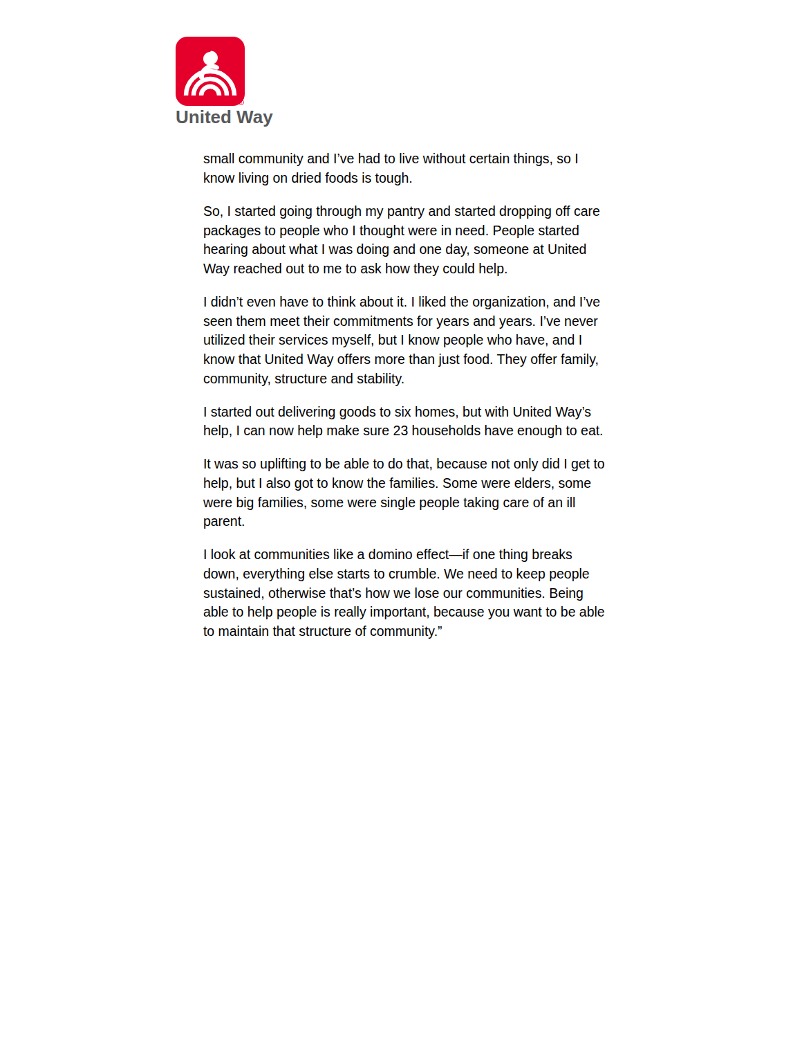United Way R United Way
small community and I’ve had to live without certain things, so I know living on dried foods is tough.
So, I started going through my pantry and started dropping off care packages to people who I thought were in need. People started hearing about what I was doing and one day, someone at United Way reached out to me to ask how they could help.
I didn’t even have to think about it. I liked the organization, and I’ve seen them meet their commitments for years and years. I’ve never utilized their services myself, but I know people who have, and I know that United Way offers more than just food. They offer family, community, structure and stability.
I started out delivering goods to six homes, but with United Way’s help, I can now help make sure 23 households have enough to eat.
It was so uplifting to be able to do that, because not only did I get to help, but I also got to know the families. Some were elders, some were big families, some were single people taking care of an ill parent.
I look at communities like a domino effect—if one thing breaks down, everything else starts to crumble. We need to keep people sustained, otherwise that’s how we lose our communities. Being able to help people is really important, because you want to be able to maintain that structure of community.”